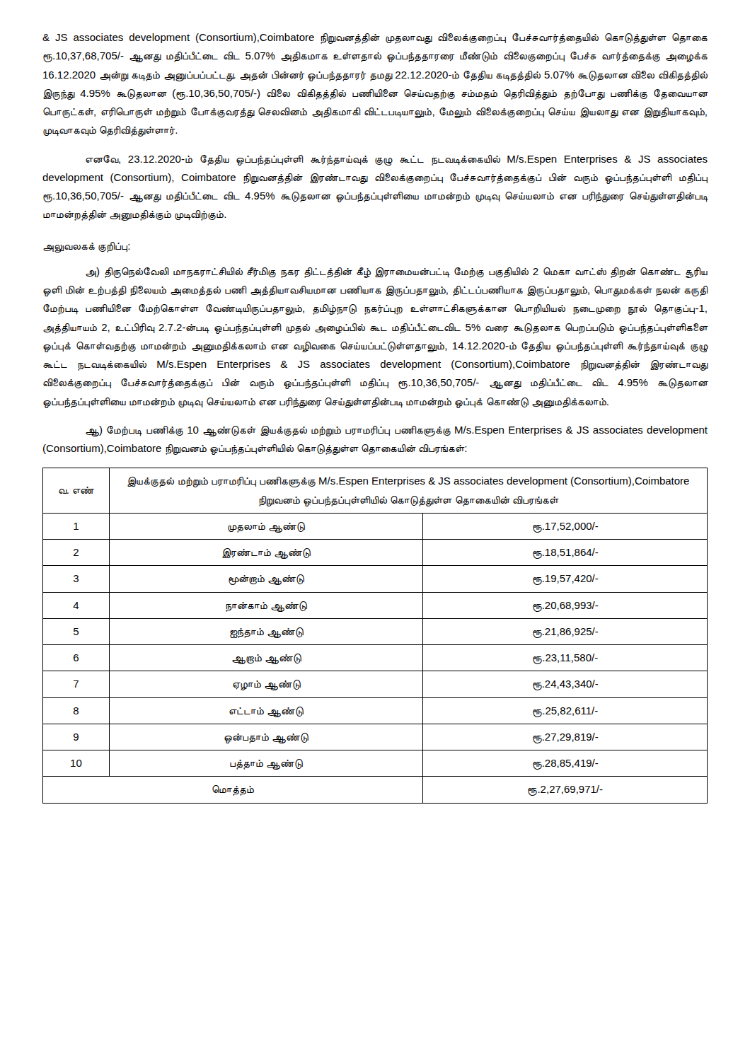& JS associates development (Consortium),Coimbatore நிறுவனத்தின் முதலாவது விலைக்குறைப்பு பேச்சுவார்த்தையில் கொடுத்துள்ள தொகை ரூ.10,37,68,705/- ஆனது மதிப்பீட்டை விட 5.07% அதிகமாக உள்ளதால் ஒப்பந்ததாரரை மீண்டும் விலைகுறைப்பு பேச்சு வார்த்தைக்கு அழைக்க 16.12.2020 அன்று கடிதம் அனுப்பப்பட்டது. அதன் பின்னர் ஒப்பந்ததாரர் தமது 22.12.2020-ம் தேதிய கடிதத்தில் 5.07% கூடுதலான விலை விகிதத்தில் இருந்து 4.95% கூடுதலான (ரூ.10,36,50,705/-) விலை விகிதத்தில் பணியினை செய்வதற்கு சம்மதம் தெரிவித்தும் தற்போது பணிக்கு தேவையான பொருட்கள், எரிபொருள் மற்றும் போக்குவரத்து செலவினம் அதிகமாகி விட்டபடியாலும், மேலும் விலைக்குறைப்பு செய்ய இயலாது என இறுதியாகவும், முடிவாகவும் தெரிவித்துள்ளார்.
எனவே, 23.12.2020-ம் தேதிய ஒப்பந்தப்புள்ளி கூர்ந்தாய்வுக் குழு கூட்ட நடவடிக்கையில் M/s.Espen Enterprises & JS associates development (Consortium), Coimbatore நிறுவனத்தின் இரண்டாவது விலைக்குறைப்பு பேச்சுவார்த்தைக்குப் பின் வரும் ஒப்பந்தப்புள்ளி மதிப்பு ரூ.10,36,50,705/- ஆனது மதிப்பீட்டை விட 4.95% கூடுதலான ஒப்பந்தப்புள்ளியை மாமன்றம் முடிவு செய்யலாம் என பரிந்துரை செய்துள்ளதின்படி மாமன்றத்தின் அனுமதிக்கும் முடிவிற்கும்.
அலுவலகக் குறிப்பு:
அ) திருநெல்வேலி மாநகராட்சியில் சீர்மிகு நகர திட்டத்தின் கீழ் இராமையன்பட்டி மேற்கு பகுதியில் 2 மெகா வாட்ஸ் திறன் கொண்ட சூரிய ஒளி மின் உற்பத்தி நிலையம் அமைத்தல் பணி அத்தியாவசியமான பணியாக இருப்பதாலும், திட்டப்பணியாக இருப்பதாலும், பொதுமக்கள் நலன் கருதி மேற்படி பணியினை மேற்கொள்ள வேண்டியிருப்பதாலும், தமிழ்நாடு நகர்ப்புற உள்ளாட்சிகளுக்கான பொறியியல் நடைமுறை நூல் தொகுப்பு-1, அத்தியாயம் 2, உட்பிரிவு 2.7.2-ன்படி ஒப்பந்தப்புள்ளி முதல் அழைப்பில் கூட மதிப்பீட்டைவிட 5% வரை கூடுதலாக பெறப்படும் ஒப்பந்தப்புள்ளிகளை ஒப்புக் கொள்வதற்கு மாமன்றம் அனுமதிக்கலாம் என வழிவகை செய்யப்பட்டுள்ளதாலும், 14.12.2020-ம் தேதிய ஒப்பந்தப்புள்ளி கூர்ந்தாய்வுக் குழு கூட்ட நடவடிக்கையில் M/s.Espen Enterprises & JS associates development (Consortium),Coimbatore நிறுவனத்தின் இரண்டாவது விலைக்குறைப்பு பேச்சுவார்த்தைக்குப் பின் வரும் ஒப்பந்தப்புள்ளி மதிப்பு ரூ.10,36,50,705/- ஆனது மதிப்பீட்டை விட 4.95% கூடுதலான ஒப்பந்தப்புள்ளியை மாமன்றம் முடிவு செய்யலாம் என பரிந்துரை செய்துள்ளதின்படி மாமன்றம் ஒப்புக் கொண்டு அனுமதிக்கலாம்.
ஆ) மேற்படி பணிக்கு 10 ஆண்டுகள் இயக்குதல் மற்றும் பராமரிப்பு பணிகளுக்கு M/s.Espen Enterprises & JS associates development (Consortium),Coimbatore நிறுவனம் ஒப்பந்தப்புள்ளியில் கொடுத்துள்ள தொகையின் விபரங்கள்:
| வ. எண் | இயக்குதல் மற்றும் பராமரிப்பு பணிகளுக்கு M/s.Espen Enterprises & JS associates development (Consortium),Coimbatore நிறுவனம் ஒப்பந்தப்புள்ளியில் கொடுத்துள்ள தொகையின் விபரங்கள் |
| --- | --- |
| 1 | முதலாம் ஆண்டு | ரூ.17,52,000/- |
| 2 | இரண்டாம் ஆண்டு | ரூ.18,51,864/- |
| 3 | மூன்றாம் ஆண்டு | ரூ.19,57,420/- |
| 4 | நான்காம் ஆண்டு | ரூ.20,68,993/- |
| 5 | ஐந்தாம் ஆண்டு | ரூ.21,86,925/- |
| 6 | ஆறாம் ஆண்டு | ரூ.23,11,580/- |
| 7 | ஏழாம் ஆண்டு | ரூ.24,43,340/- |
| 8 | எட்டாம் ஆண்டு | ரூ.25,82,611/- |
| 9 | ஒன்பதாம் ஆண்டு | ரூ.27,29,819/- |
| 10 | பத்தாம் ஆண்டு | ரூ.28,85,419/- |
| மொத்தம் | ரூ.2,27,69,971/- |